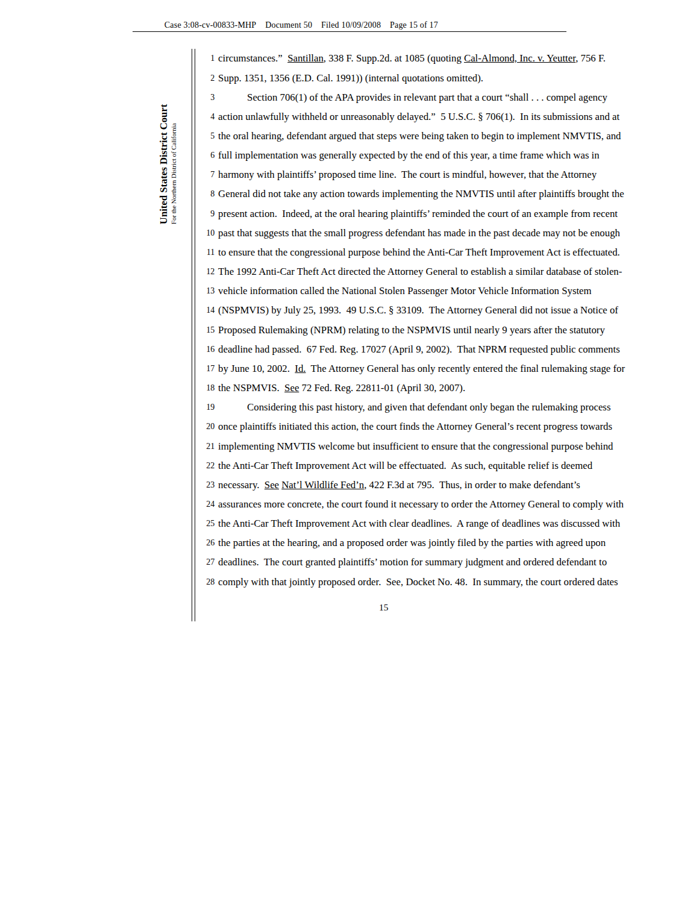Case 3:08-cv-00833-MHP Document 50 Filed 10/09/2008 Page 15 of 17
United States District Court
For the Northern District of California
circumstances.” Santillan, 338 F. Supp.2d. at 1085 (quoting Cal-Almond, Inc. v. Yeutter, 756 F.
Supp. 1351, 1356 (E.D. Cal. 1991)) (internal quotations omitted).
Section 706(1) of the APA provides in relevant part that a court “shall . . . compel agency
action unlawfully withheld or unreasonably delayed.” 5 U.S.C. § 706(1). In its submissions and at
the oral hearing, defendant argued that steps were being taken to begin to implement NMVTIS, and
full implementation was generally expected by the end of this year, a time frame which was in
harmony with plaintiffs’ proposed time line. The court is mindful, however, that the Attorney
General did not take any action towards implementing the NMVTIS until after plaintiffs brought the
present action. Indeed, at the oral hearing plaintiffs’ reminded the court of an example from recent
past that suggests that the small progress defendant has made in the past decade may not be enough
to ensure that the congressional purpose behind the Anti-Car Theft Improvement Act is effectuated.
The 1992 Anti-Car Theft Act directed the Attorney General to establish a similar database of stolen-
vehicle information called the National Stolen Passenger Motor Vehicle Information System
(NSPMVIS) by July 25, 1993. 49 U.S.C. § 33109. The Attorney General did not issue a Notice of
Proposed Rulemaking (NPRM) relating to the NSPMVIS until nearly 9 years after the statutory
deadline had passed. 67 Fed. Reg. 17027 (April 9, 2002). That NPRM requested public comments
by June 10, 2002. Id. The Attorney General has only recently entered the final rulemaking stage for
the NSPMVIS. See 72 Fed. Reg. 22811-01 (April 30, 2007).
Considering this past history, and given that defendant only began the rulemaking process
once plaintiffs initiated this action, the court finds the Attorney General’s recent progress towards
implementing NMVTIS welcome but insufficient to ensure that the congressional purpose behind
the Anti-Car Theft Improvement Act will be effectuated. As such, equitable relief is deemed
necessary. See Nat’l Wildlife Fed’n, 422 F.3d at 795. Thus, in order to make defendant’s
assurances more concrete, the court found it necessary to order the Attorney General to comply with
the Anti-Car Theft Improvement Act with clear deadlines. A range of deadlines was discussed with
the parties at the hearing, and a proposed order was jointly filed by the parties with agreed upon
deadlines. The court granted plaintiffs’ motion for summary judgment and ordered defendant to
comply with that jointly proposed order. See, Docket No. 48. In summary, the court ordered dates
15